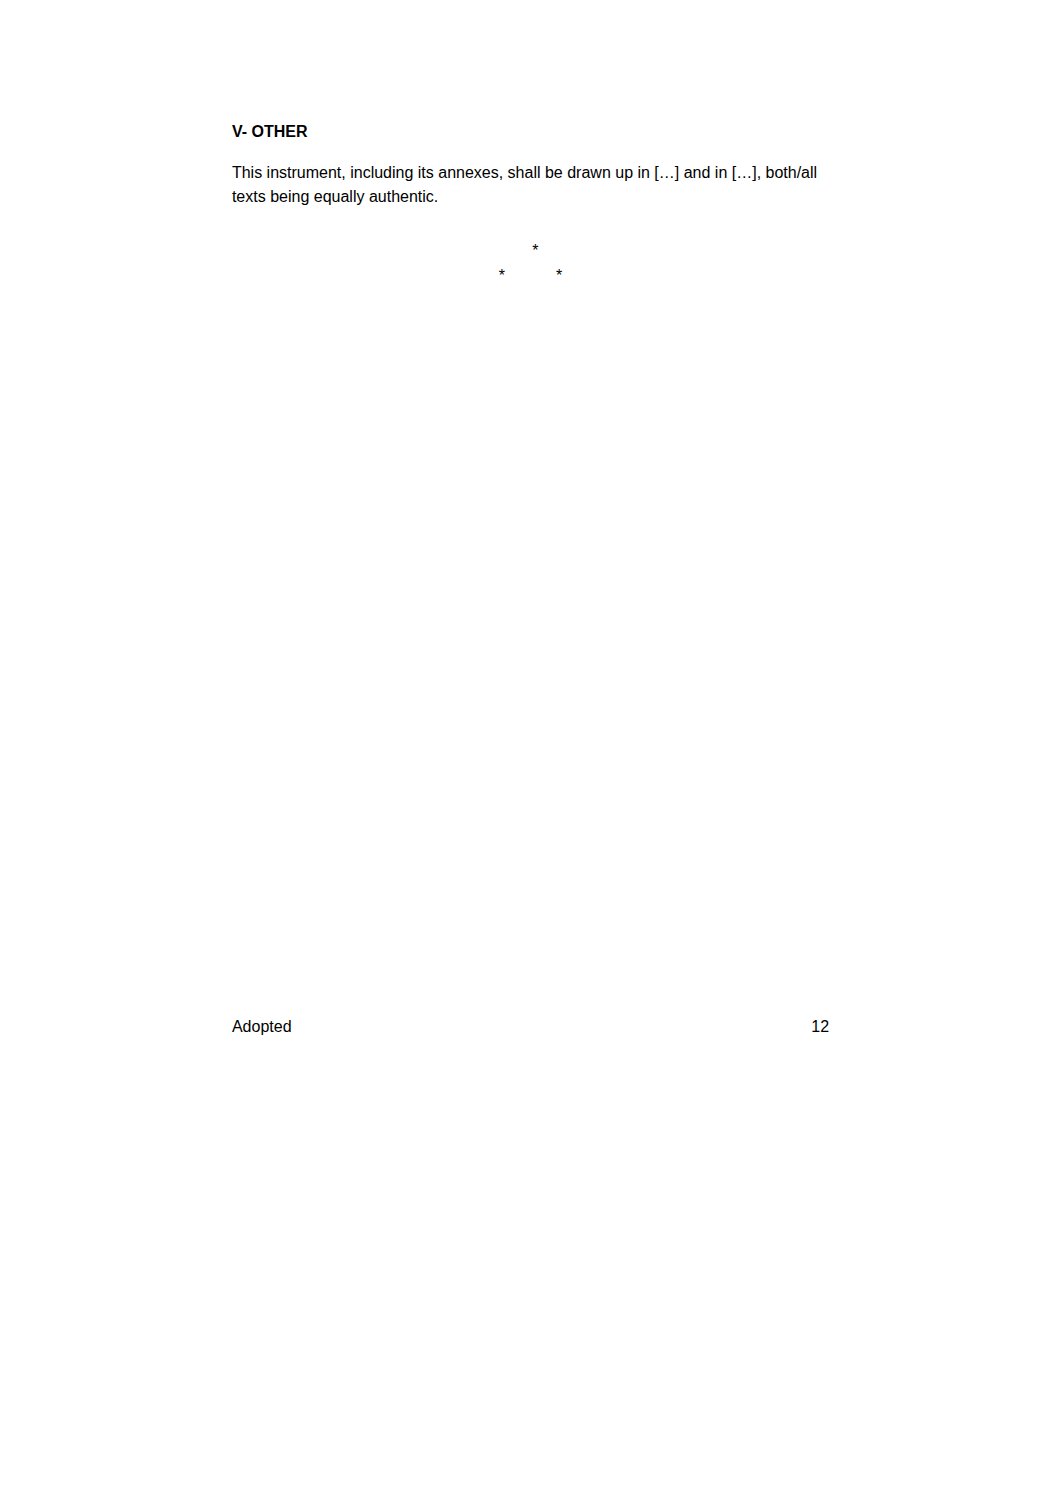V- OTHER
This instrument, including its annexes, shall be drawn up in […] and in […], both/all texts being equally authentic.
* * *
Adopted
12